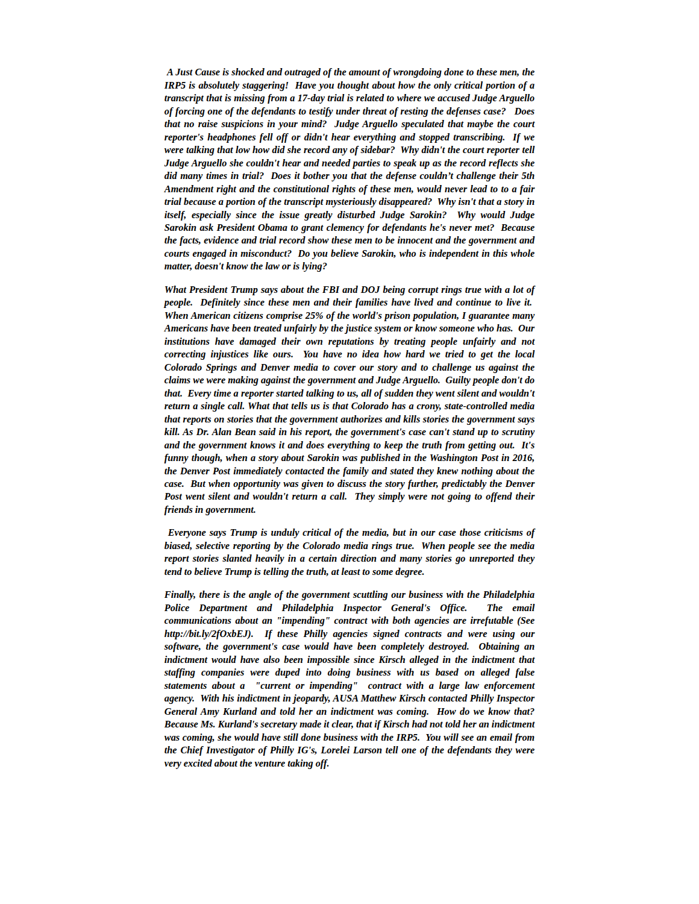A Just Cause is shocked and outraged of the amount of wrongdoing done to these men, the IRP5 is absolutely staggering! Have you thought about how the only critical portion of a transcript that is missing from a 17-day trial is related to where we accused Judge Arguello of forcing one of the defendants to testify under threat of resting the defenses case? Does that no raise suspicions in your mind? Judge Arguello speculated that maybe the court reporter's headphones fell off or didn't hear everything and stopped transcribing. If we were talking that low how did she record any of sidebar? Why didn't the court reporter tell Judge Arguello she couldn't hear and needed parties to speak up as the record reflects she did many times in trial? Does it bother you that the defense couldn’t challenge their 5th Amendment right and the constitutional rights of these men, would never lead to to a fair trial because a portion of the transcript mysteriously disappeared? Why isn't that a story in itself, especially since the issue greatly disturbed Judge Sarokin? Why would Judge Sarokin ask President Obama to grant clemency for defendants he's never met? Because the facts, evidence and trial record show these men to be innocent and the government and courts engaged in misconduct? Do you believe Sarokin, who is independent in this whole matter, doesn't know the law or is lying?
What President Trump says about the FBI and DOJ being corrupt rings true with a lot of people. Definitely since these men and their families have lived and continue to live it. When American citizens comprise 25% of the world's prison population, I guarantee many Americans have been treated unfairly by the justice system or know someone who has. Our institutions have damaged their own reputations by treating people unfairly and not correcting injustices like ours. You have no idea how hard we tried to get the local Colorado Springs and Denver media to cover our story and to challenge us against the claims we were making against the government and Judge Arguello. Guilty people don't do that. Every time a reporter started talking to us, all of sudden they went silent and wouldn't return a single call. What that tells us is that Colorado has a crony, state-controlled media that reports on stories that the government authorizes and kills stories the government says kill. As Dr. Alan Bean said in his report, the government's case can't stand up to scrutiny and the government knows it and does everything to keep the truth from getting out. It's funny though, when a story about Sarokin was published in the Washington Post in 2016, the Denver Post immediately contacted the family and stated they knew nothing about the case. But when opportunity was given to discuss the story further, predictably the Denver Post went silent and wouldn't return a call. They simply were not going to offend their friends in government.
Everyone says Trump is unduly critical of the media, but in our case those criticisms of biased, selective reporting by the Colorado media rings true. When people see the media report stories slanted heavily in a certain direction and many stories go unreported they tend to believe Trump is telling the truth, at least to some degree.
Finally, there is the angle of the government scuttling our business with the Philadelphia Police Department and Philadelphia Inspector General's Office. The email communications about an "impending" contract with both agencies are irrefutable (See http://bit.ly/2fOxbEJ). If these Philly agencies signed contracts and were using our software, the government's case would have been completely destroyed. Obtaining an indictment would have also been impossible since Kirsch alleged in the indictment that staffing companies were duped into doing business with us based on alleged false statements about a "current or impending" contract with a large law enforcement agency. With his indictment in jeopardy, AUSA Matthew Kirsch contacted Philly Inspector General Amy Kurland and told her an indictment was coming. How do we know that? Because Ms. Kurland's secretary made it clear, that if Kirsch had not told her an indictment was coming, she would have still done business with the IRP5. You will see an email from the Chief Investigator of Philly IG's, Lorelei Larson tell one of the defendants they were very excited about the venture taking off.